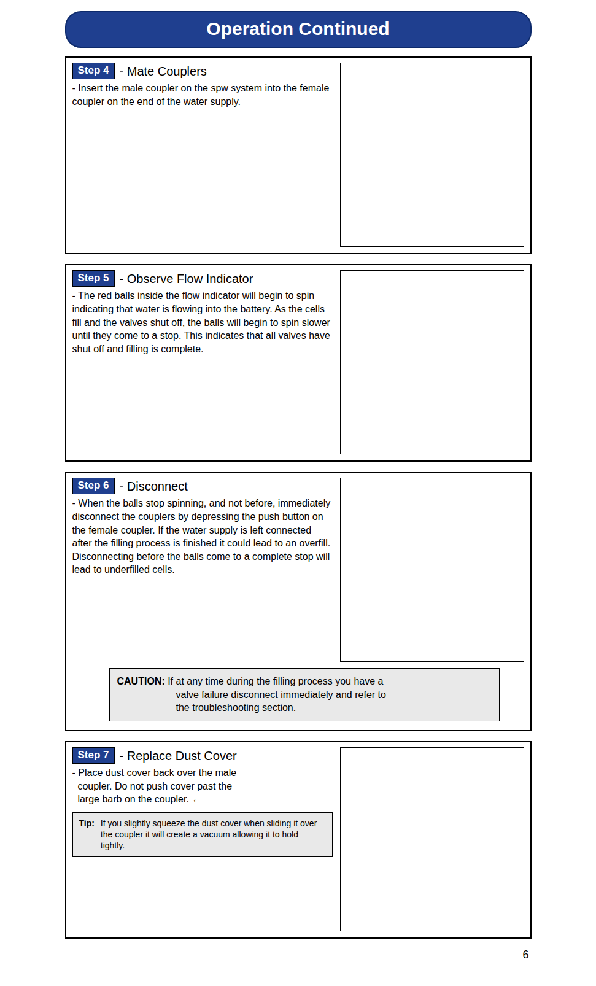Operation Continued
Step 4- Mate Couplers
- Insert the male coupler on the spw system into the female coupler on the end of the water supply.
Step 5- Observe Flow Indicator
- The red balls inside the flow indicator will begin to spin indicating that water is flowing into the battery. As the cells fill and the valves shut off, the balls will begin to spin slower until they come to a stop. This indicates that all valves have shut off and filling is complete.
Step 6- Disconnect
- When the balls stop spinning, and not before, immediately disconnect the couplers by depressing the push button on the female coupler. If the water supply is left connected after the filling process is finished it could lead to an overfill. Disconnecting before the balls come to a complete stop will lead to underfilled cells.
CAUTION: If at any time during the filling process you have a valve failure disconnect immediately and refer to the troubleshooting section.
Step 7- Replace Dust Cover
- Place dust cover back over the male
coupler. Do not push cover past the
large barb on the coupler. ←
Tip: If you slightly squeeze the dust cover when sliding it over the coupler it will create a vacuum allowing it to hold tightly.
6